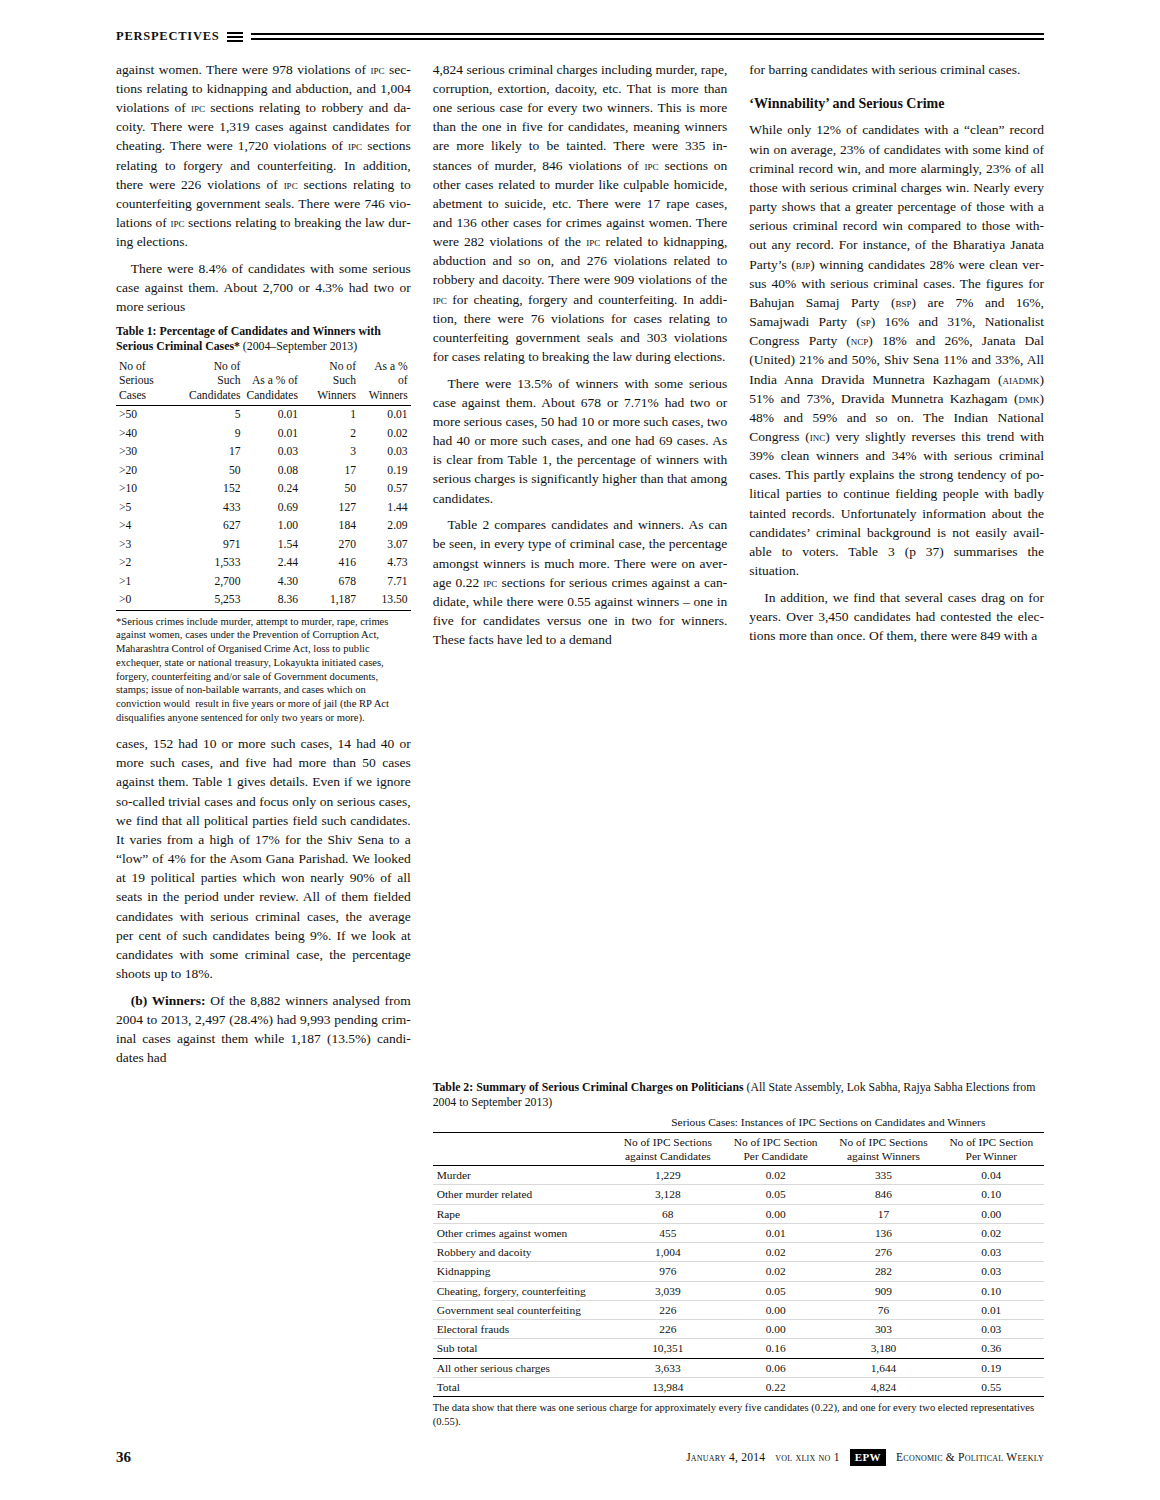Perspectives
against women. There were 978 violations of ipc sections relating to kidnapping and abduction, and 1,004 violations of ipc sections relating to robbery and dacoity. There were 1,319 cases against candidates for cheating. There were 1,720 violations of ipc sections relating to forgery and counterfeiting. In addition, there were 226 violations of ipc sections relating to counterfeiting government seals. There were 746 violations of ipc sections relating to breaking the law during elections.
There were 8.4% of candidates with some serious case against them. About 2,700 or 4.3% had two or more serious
Table 1: Percentage of Candidates and Winners with Serious Criminal Cases* (2004–September 2013)
| No of Serious Cases | No of Such Candidates | As a % of Candidates | No of Such Winners | As a % of Winners |
| --- | --- | --- | --- | --- |
| >50 | 5 | 0.01 | 1 | 0.01 |
| >40 | 9 | 0.01 | 2 | 0.02 |
| >30 | 17 | 0.03 | 3 | 0.03 |
| >20 | 50 | 0.08 | 17 | 0.19 |
| >10 | 152 | 0.24 | 50 | 0.57 |
| >5 | 433 | 0.69 | 127 | 1.44 |
| >4 | 627 | 1.00 | 184 | 2.09 |
| >3 | 971 | 1.54 | 270 | 3.07 |
| >2 | 1,533 | 2.44 | 416 | 4.73 |
| >1 | 2,700 | 4.30 | 678 | 7.71 |
| >0 | 5,253 | 8.36 | 1,187 | 13.50 |
*Serious crimes include murder, attempt to murder, rape, crimes against women, cases under the Prevention of Corruption Act, Maharashtra Control of Organised Crime Act, loss to public exchequer, state or national treasury, Lokayukta initiated cases, forgery, counterfeiting and/or sale of Government documents, stamps; issue of non-bailable warrants, and cases which on conviction would result in five years or more of jail (the RP Act disqualifies anyone sentenced for only two years or more).
cases, 152 had 10 or more such cases, 14 had 40 or more such cases, and five had more than 50 cases against them. Table 1 gives details. Even if we ignore so-called trivial cases and focus only on serious cases, we find that all political parties field such candidates. It varies from a high of 17% for the Shiv Sena to a “low” of 4% for the Asom Gana Parishad. We looked at 19 political parties which won nearly 90% of all seats in the period under review. All of them fielded candidates with serious criminal cases, the average per cent of such candidates being 9%. If we look at candidates with some criminal case, the percentage shoots up to 18%.
(b) Winners: Of the 8,882 winners analysed from 2004 to 2013, 2,497 (28.4%) had 9,993 pending criminal cases against them while 1,187 (13.5%) candidates had
4,824 serious criminal charges including murder, rape, corruption, extortion, dacoity, etc. That is more than one serious case for every two winners. This is more than the one in five for candidates, meaning winners are more likely to be tainted. There were 335 instances of murder, 846 violations of ipc sections on other cases related to murder like culpable homicide, abetment to suicide, etc. There were 17 rape cases, and 136 other cases for crimes against women. There were 282 violations of the ipc related to kidnapping, abduction and so on, and 276 violations related to robbery and dacoity. There were 909 violations of the ipc for cheating, forgery and counterfeiting. In addition, there were 76 violations for cases relating to counterfeiting government seals and 303 violations for cases relating to breaking the law during elections.
There were 13.5% of winners with some serious case against them. About 678 or 7.71% had two or more serious cases, 50 had 10 or more such cases, two had 40 or more such cases, and one had 69 cases. As is clear from Table 1, the percentage of winners with serious charges is significantly higher than that among candidates.
Table 2 compares candidates and winners. As can be seen, in every type of criminal case, the percentage amongst winners is much more. There were on average 0.22 ipc sections for serious crimes against a candidate, while there were 0.55 against winners – one in five for candidates versus one in two for winners. These facts have led to a demand
for barring candidates with serious criminal cases.
‘Winnability’ and Serious Crime
While only 12% of candidates with a “clean” record win on average, 23% of candidates with some kind of criminal record win, and more alarmingly, 23% of all those with serious criminal charges win. Nearly every party shows that a greater percentage of those with a serious criminal record win compared to those without any record. For instance, of the Bharatiya Janata Party’s (bjp) winning candidates 28% were clean versus 40% with serious criminal cases. The figures for Bahujan Samaj Party (bsp) are 7% and 16%, Samajwadi Party (sp) 16% and 31%, Nationalist Congress Party (ncp) 18% and 26%, Janata Dal (United) 21% and 50%, Shiv Sena 11% and 33%, All India Anna Dravida Munnetra Kazhagam (aiadmk) 51% and 73%, Dravida Munnetra Kazhagam (dmk) 48% and 59% and so on. The Indian National Congress (inc) very slightly reverses this trend with 39% clean winners and 34% with serious criminal cases. This partly explains the strong tendency of political parties to continue fielding people with badly tainted records. Unfortunately information about the candidates’ criminal background is not easily available to voters. Table 3 (p 37) summarises the situation.
In addition, we find that several cases drag on for years. Over 3,450 candidates had contested the elections more than once. Of them, there were 849 with a
Table 2: Summary of Serious Criminal Charges on Politicians (All State Assembly, Lok Sabha, Rajya Sabha Elections from 2004 to September 2013)
| | Serious Cases: Instances of IPC Sections on Candidates and Winners |
| --- | --- |
| | No of IPC Sections against Candidates | No of IPC Section Per Candidate | No of IPC Sections against Winners | No of IPC Section Per Winner |
| Murder | 1,229 | 0.02 | 335 | 0.04 |
| Other murder related | 3,128 | 0.05 | 846 | 0.10 |
| Rape | 68 | 0.00 | 17 | 0.00 |
| Other crimes against women | 455 | 0.01 | 136 | 0.02 |
| Robbery and dacoity | 1,004 | 0.02 | 276 | 0.03 |
| Kidnapping | 976 | 0.02 | 282 | 0.03 |
| Cheating, forgery, counterfeiting | 3,039 | 0.05 | 909 | 0.10 |
| Government seal counterfeiting | 226 | 0.00 | 76 | 0.01 |
| Electoral frauds | 226 | 0.00 | 303 | 0.03 |
| Sub total | 10,351 | 0.16 | 3,180 | 0.36 |
| All other serious charges | 3,633 | 0.06 | 1,644 | 0.19 |
| Total | 13,984 | 0.22 | 4,824 | 0.55 |
The data show that there was one serious charge for approximately every five candidates (0.22), and one for every two elected representatives (0.55).
36
January 4, 2014 vol xlix no 1 EPW Economic & Political Weekly